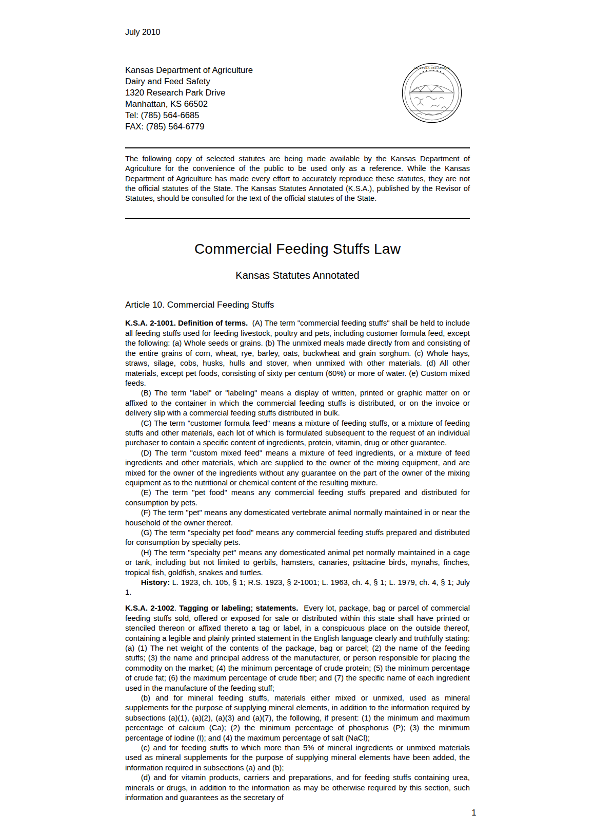July 2010
Kansas Department of Agriculture
Dairy and Feed Safety
1320 Research Park Drive
Manhattan, KS 66502
Tel: (785) 564-6685
FAX: (785) 564-6779
AD ASTRA PER ASPERA
The following copy of selected statutes are being made available by the Kansas Department of Agriculture for the convenience of the public to be used only as a reference. While the Kansas Department of Agriculture has made every effort to accurately reproduce these statutes, they are not the official statutes of the State. The Kansas Statutes Annotated (K.S.A.), published by the Revisor of Statutes, should be consulted for the text of the official statutes of the State.
Commercial Feeding Stuffs Law
Kansas Statutes Annotated
Article 10. Commercial Feeding Stuffs
K.S.A. 2-1001. Definition of terms. (A) The term "commercial feeding stuffs" shall be held to include all feeding stuffs used for feeding livestock, poultry and pets, including customer formula feed, except the following: (a) Whole seeds or grains. (b) The unmixed meals made directly from and consisting of the entire grains of corn, wheat, rye, barley, oats, buckwheat and grain sorghum. (c) Whole hays, straws, silage, cobs, husks, hulls and stover, when unmixed with other materials. (d) All other materials, except pet foods, consisting of sixty per centum (60%) or more of water. (e) Custom mixed feeds. (B) The term "label" or "labeling" means a display of written, printed or graphic matter on or affixed to the container in which the commercial feeding stuffs is distributed, or on the invoice or delivery slip with a commercial feeding stuffs distributed in bulk. (C) The term "customer formula feed" means a mixture of feeding stuffs, or a mixture of feeding stuffs and other materials, each lot of which is formulated subsequent to the request of an individual purchaser to contain a specific content of ingredients, protein, vitamin, drug or other guarantee. (D) The term "custom mixed feed" means a mixture of feed ingredients, or a mixture of feed ingredients and other materials, which are supplied to the owner of the mixing equipment, and are mixed for the owner of the ingredients without any guarantee on the part of the owner of the mixing equipment as to the nutritional or chemical content of the resulting mixture. (E) The term "pet food" means any commercial feeding stuffs prepared and distributed for consumption by pets. (F) The term "pet" means any domesticated vertebrate animal normally maintained in or near the household of the owner thereof. (G) The term "specialty pet food" means any commercial feeding stuffs prepared and distributed for consumption by specialty pets. (H) The term "specialty pet" means any domesticated animal pet normally maintained in a cage or tank, including but not limited to gerbils, hamsters, canaries, psittacine birds, mynahs, finches, tropical fish, goldfish, snakes and turtles. History: L. 1923, ch. 105, § 1; R.S. 1923, § 2-1001; L. 1963, ch. 4, § 1; L. 1979, ch. 4, § 1; July 1.
K.S.A. 2-1002. Tagging or labeling; statements. Every lot, package, bag or parcel of commercial feeding stuffs sold, offered or exposed for sale or distributed within this state shall have printed or stenciled thereon or affixed thereto a tag or label, in a conspicuous place on the outside thereof, containing a legible and plainly printed statement in the English language clearly and truthfully stating: (a) (1) The net weight of the contents of the package, bag or parcel; (2) the name of the feeding stuffs; (3) the name and principal address of the manufacturer, or person responsible for placing the commodity on the market; (4) the minimum percentage of crude protein; (5) the minimum percentage of crude fat; (6) the maximum percentage of crude fiber; and (7) the specific name of each ingredient used in the manufacture of the feeding stuff; (b) and for mineral feeding stuffs, materials either mixed or unmixed, used as mineral supplements for the purpose of supplying mineral elements, in addition to the information required by subsections (a)(1), (a)(2), (a)(3) and (a)(7), the following, if present: (1) the minimum and maximum percentage of calcium (Ca); (2) the minimum percentage of phosphorus (P); (3) the minimum percentage of iodine (I); and (4) the maximum percentage of salt (NaCl); (c) and for feeding stuffs to which more than 5% of mineral ingredients or unmixed materials used as mineral supplements for the purpose of supplying mineral elements have been added, the information required in subsections (a) and (b); (d) and for vitamin products, carriers and preparations, and for feeding stuffs containing urea, minerals or drugs, in addition to the information as may be otherwise required by this section, such information and guarantees as the secretary of
1